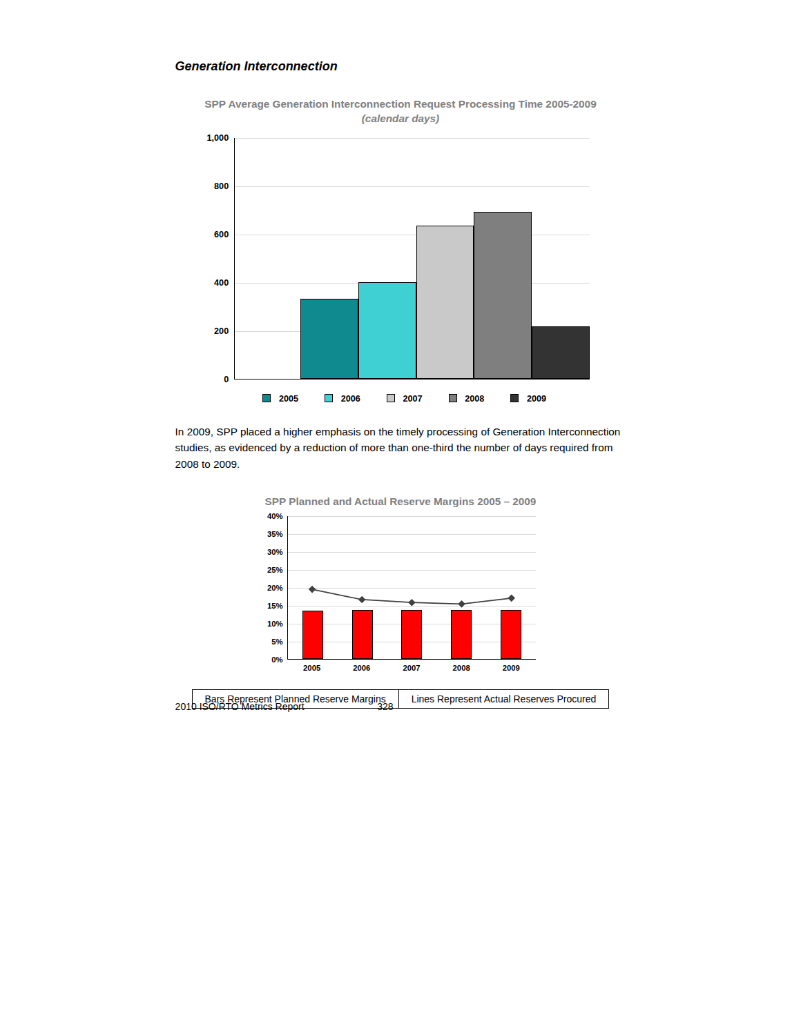Generation Interconnection
SPP Average Generation Interconnection Request Processing Time 2005-2009
(calendar days)
1,000
800
600
400
200
0
2005 2006 2007 2008 2009
In 2009, SPP placed a higher emphasis on the timely processing of Generation Interconnection studies, as evidenced by a reduction of more than one-third the number of days required from 2008 to 2009.
SPP Planned and Actual Reserve Margins 2005 – 2009
40%
35%
30%
25%
20%
15%
10%
5%
0%
2005
2006
2007
2008
2009
| Bars Represent Planned Reserve Margins | Lines Represent Actual Reserves Procured |
2010 ISO/RTO Metrics Report328